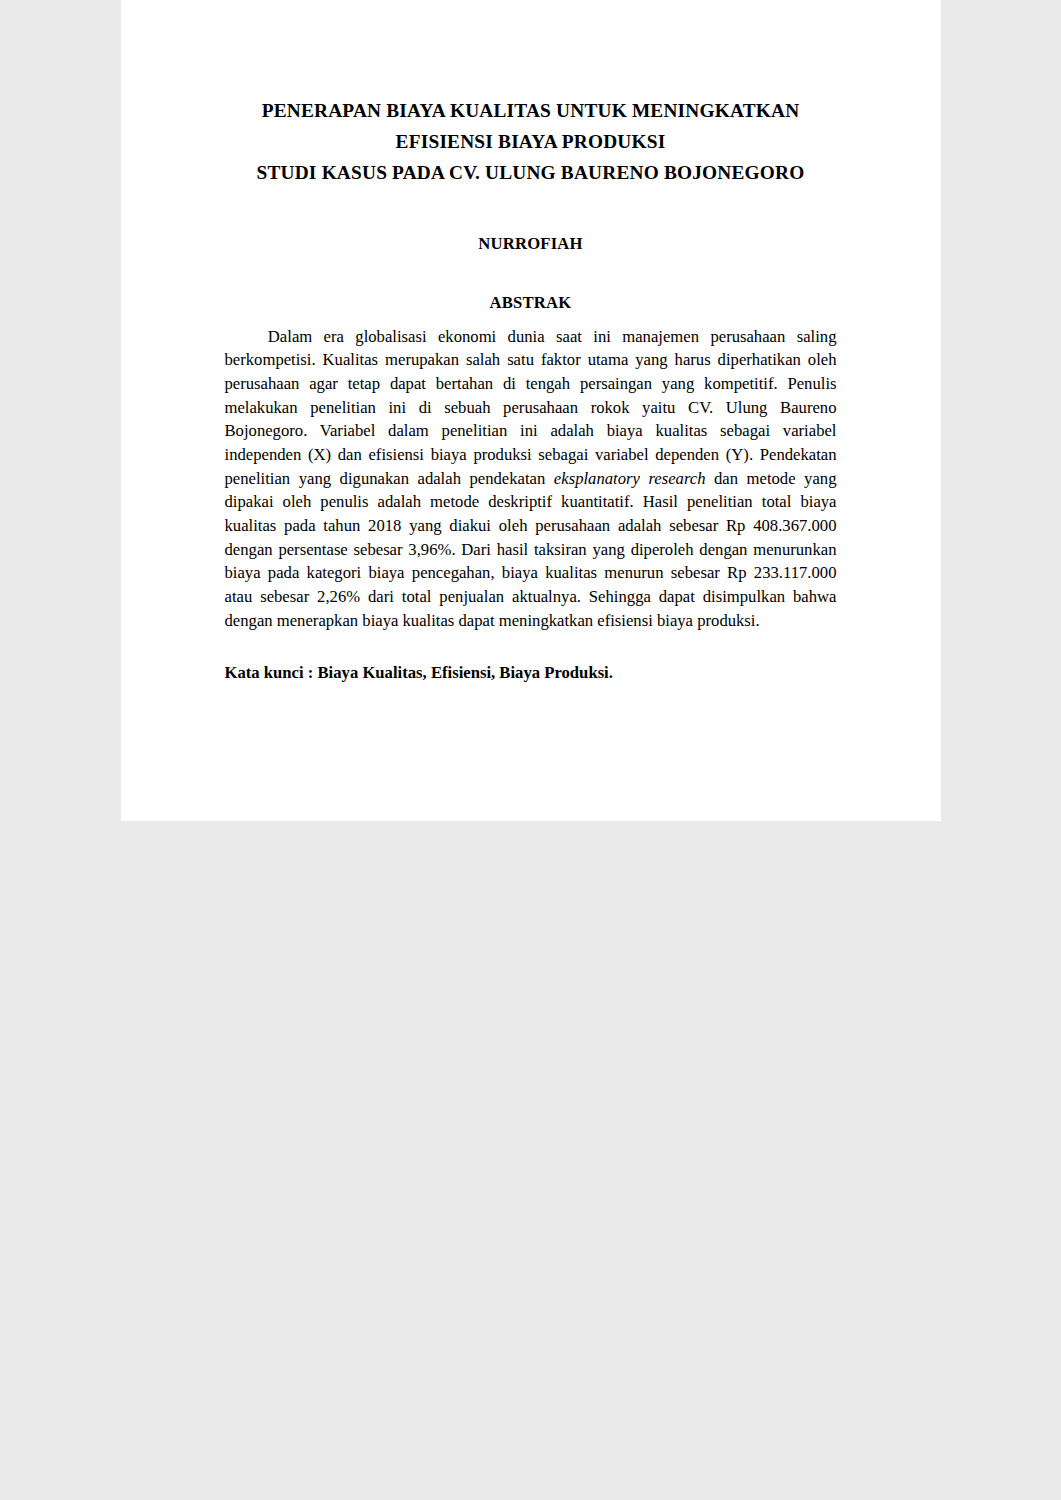Penerapan Biaya Kualitas untuk Meningkatkan
Efisiensi Biaya Produksi
Studi Kasus pada CV. Ulung Baureno Bojonegoro
Nurrofiah
Abstrak
Dalam era globalisasi ekonomi dunia saat ini manajemen perusahaan saling berkompetisi. Kualitas merupakan salah satu faktor utama yang harus diperhatikan oleh perusahaan agar tetap dapat bertahan di tengah persaingan yang kompetitif. Penulis melakukan penelitian ini di sebuah perusahaan rokok yaitu CV. Ulung Baureno Bojonegoro. Variabel dalam penelitian ini adalah biaya kualitas sebagai variabel independen (X) dan efisiensi biaya produksi sebagai variabel dependen (Y). Pendekatan penelitian yang digunakan adalah pendekatan eksplanatory research dan metode yang dipakai oleh penulis adalah metode deskriptif kuantitatif. Hasil penelitian total biaya kualitas pada tahun 2018 yang diakui oleh perusahaan adalah sebesar Rp 408.367.000 dengan persentase sebesar 3,96%. Dari hasil taksiran yang diperoleh dengan menurunkan biaya pada kategori biaya pencegahan, biaya kualitas menurun sebesar Rp 233.117.000 atau sebesar 2,26% dari total penjualan aktualnya. Sehingga dapat disimpulkan bahwa dengan menerapkan biaya kualitas dapat meningkatkan efisiensi biaya produksi.
Kata kunci : Biaya Kualitas, Efisiensi, Biaya Produksi.